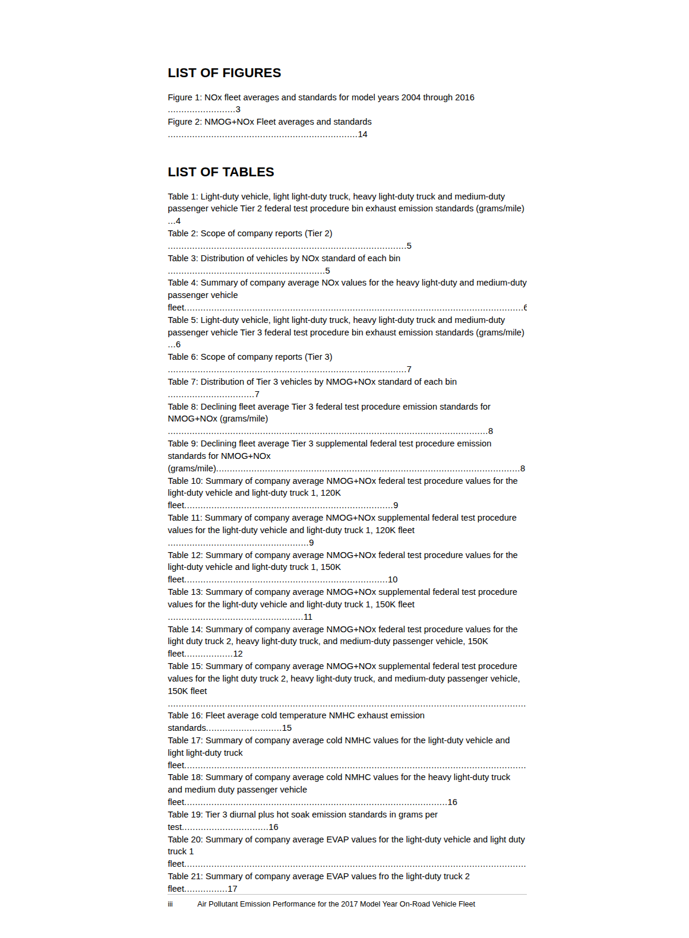LIST OF FIGURES
Figure 1: NOx fleet averages and standards for model years 2004 through 2016 ......................... 3
Figure 2: NMOG+NOx Fleet averages and standards ...................................................................... 14
LIST OF TABLES
Table 1: Light-duty vehicle, light light-duty truck, heavy light-duty truck and medium-duty passenger vehicle Tier 2 federal test procedure bin exhaust emission standards (grams/mile) ... 4
Table 2: Scope of company reports (Tier 2) ........................................................................................ 5
Table 3: Distribution of vehicles by NOx standard of each bin .......................................................... 5
Table 4: Summary of company average NOx values for the heavy light-duty and medium-duty passenger vehicle fleet............................................................................................................................. 6
Table 5: Light-duty vehicle, light light-duty truck, heavy light-duty truck and medium-duty passenger vehicle Tier 3 federal test procedure bin exhaust emission standards (grams/mile) ... 6
Table 6: Scope of company reports (Tier 3) ........................................................................................ 7
Table 7: Distribution of Tier 3 vehicles by NMOG+NOx standard of each bin ................................ 7
Table 8: Declining fleet average Tier 3 federal test procedure emission standards for NMOG+NOx (grams/mile) ...................................................................................................................... 8
Table 9: Declining fleet average Tier 3 supplemental federal test procedure emission standards for NMOG+NOx (grams/mile)................................................................................................................ 8
Table 10: Summary of company average NMOG+NOx federal test procedure values for the light-duty vehicle and light-duty truck 1, 120K fleet............................................................................. 9
Table 11: Summary of company average NMOG+NOx supplemental federal test procedure values for the light-duty vehicle and light-duty truck 1, 120K fleet .................................................... 9
Table 12: Summary of company average NMOG+NOx federal test procedure values for the light-duty vehicle and light-duty truck 1, 150K fleet........................................................................... 10
Table 13: Summary of company average NMOG+NOx supplemental federal test procedure values for the light-duty vehicle and light-duty truck 1, 150K fleet .................................................. 11
Table 14: Summary of company average NMOG+NOx federal test procedure values for the light duty truck 2, heavy light-duty truck, and medium-duty passenger vehicle, 150K fleet.................. 12
Table 15: Summary of company average NMOG+NOx supplemental federal test procedure values for the light duty truck 2, heavy light-duty truck, and medium-duty passenger vehicle, 150K fleet .............................................................................................................................................. 13
Table 16: Fleet average cold temperature NMHC exhaust emission standards............................ 15
Table 17: Summary of company average cold NMHC values for the light-duty vehicle and light light-duty truck fleet............................................................................................................................... 15
Table 18: Summary of company average cold NMHC values for the heavy light-duty truck and medium duty passenger vehicle fleet................................................................................................. 16
Table 19: Tier 3 diurnal plus hot soak emission standards in grams per test................................ 16
Table 20: Summary of company average EVAP values for the light-duty vehicle and light duty truck 1 fleet......................................................................................................................................... 17
Table 21: Summary of company average EVAP values fro the light-duty truck 2 fleet................ 17
iii Air Pollutant Emission Performance for the 2017 Model Year On-Road Vehicle Fleet